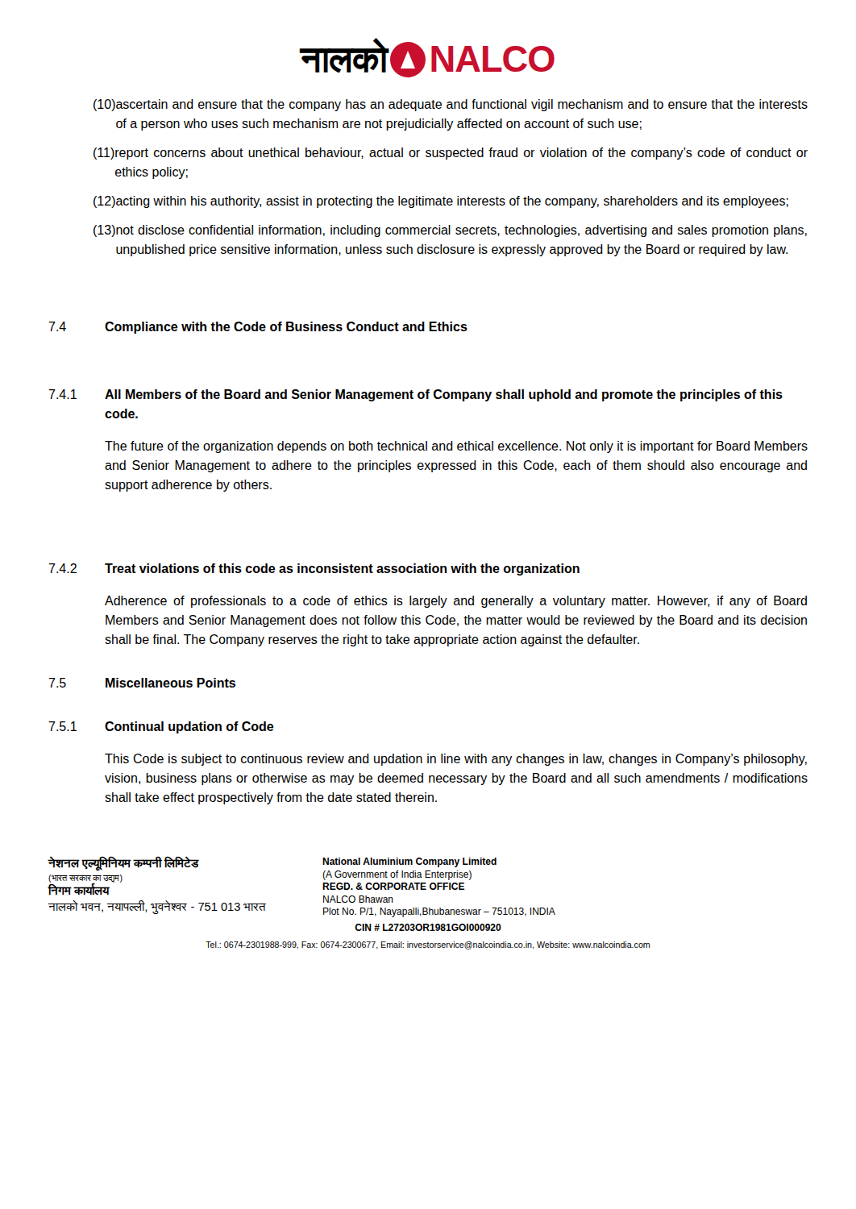नालको NALCO
(10) ascertain and ensure that the company has an adequate and functional vigil mechanism and to ensure that the interests of a person who uses such mechanism are not prejudicially affected on account of such use;
(11) report concerns about unethical behaviour, actual or suspected fraud or violation of the company’s code of conduct or ethics policy;
(12) acting within his authority, assist in protecting the legitimate interests of the company, shareholders and its employees;
(13) not disclose confidential information, including commercial secrets, technologies, advertising and sales promotion plans, unpublished price sensitive information, unless such disclosure is expressly approved by the Board or required by law.
7.4 Compliance with the Code of Business Conduct and Ethics
7.4.1 All Members of the Board and Senior Management of Company shall uphold and promote the principles of this code.
The future of the organization depends on both technical and ethical excellence. Not only it is important for Board Members and Senior Management to adhere to the principles expressed in this Code, each of them should also encourage and support adherence by others.
7.4.2 Treat violations of this code as inconsistent association with the organization
Adherence of professionals to a code of ethics is largely and generally a voluntary matter. However, if any of Board Members and Senior Management does not follow this Code, the matter would be reviewed by the Board and its decision shall be final. The Company reserves the right to take appropriate action against the defaulter.
7.5 Miscellaneous Points
7.5.1 Continual updation of Code
This Code is subject to continuous review and updation in line with any changes in law, changes in Company’s philosophy, vision, business plans or otherwise as may be deemed necessary by the Board and all such amendments / modifications shall take effect prospectively from the date stated therein.
नेशनल एल्यूमिनियम कम्पनी लिमिटेड
(भारत सरकार का उद्यम)
निगम कार्यालय
नालको भवन, नयापल्ली, भुवनेश्वर - 751 013 भारत
National Aluminium Company Limited
(A Government of India Enterprise)
REGD. & CORPORATE OFFICE
NALCO Bhawan
Plot No. P/1, Nayapalli,Bhubaneswar – 751013, INDIA
CIN # L27203OR1981GOI000920
Tel.: 0674-2301988-999, Fax: 0674-2300677, Email: investorservice@nalcoindia.co.in, Website: www.nalcoindia.com